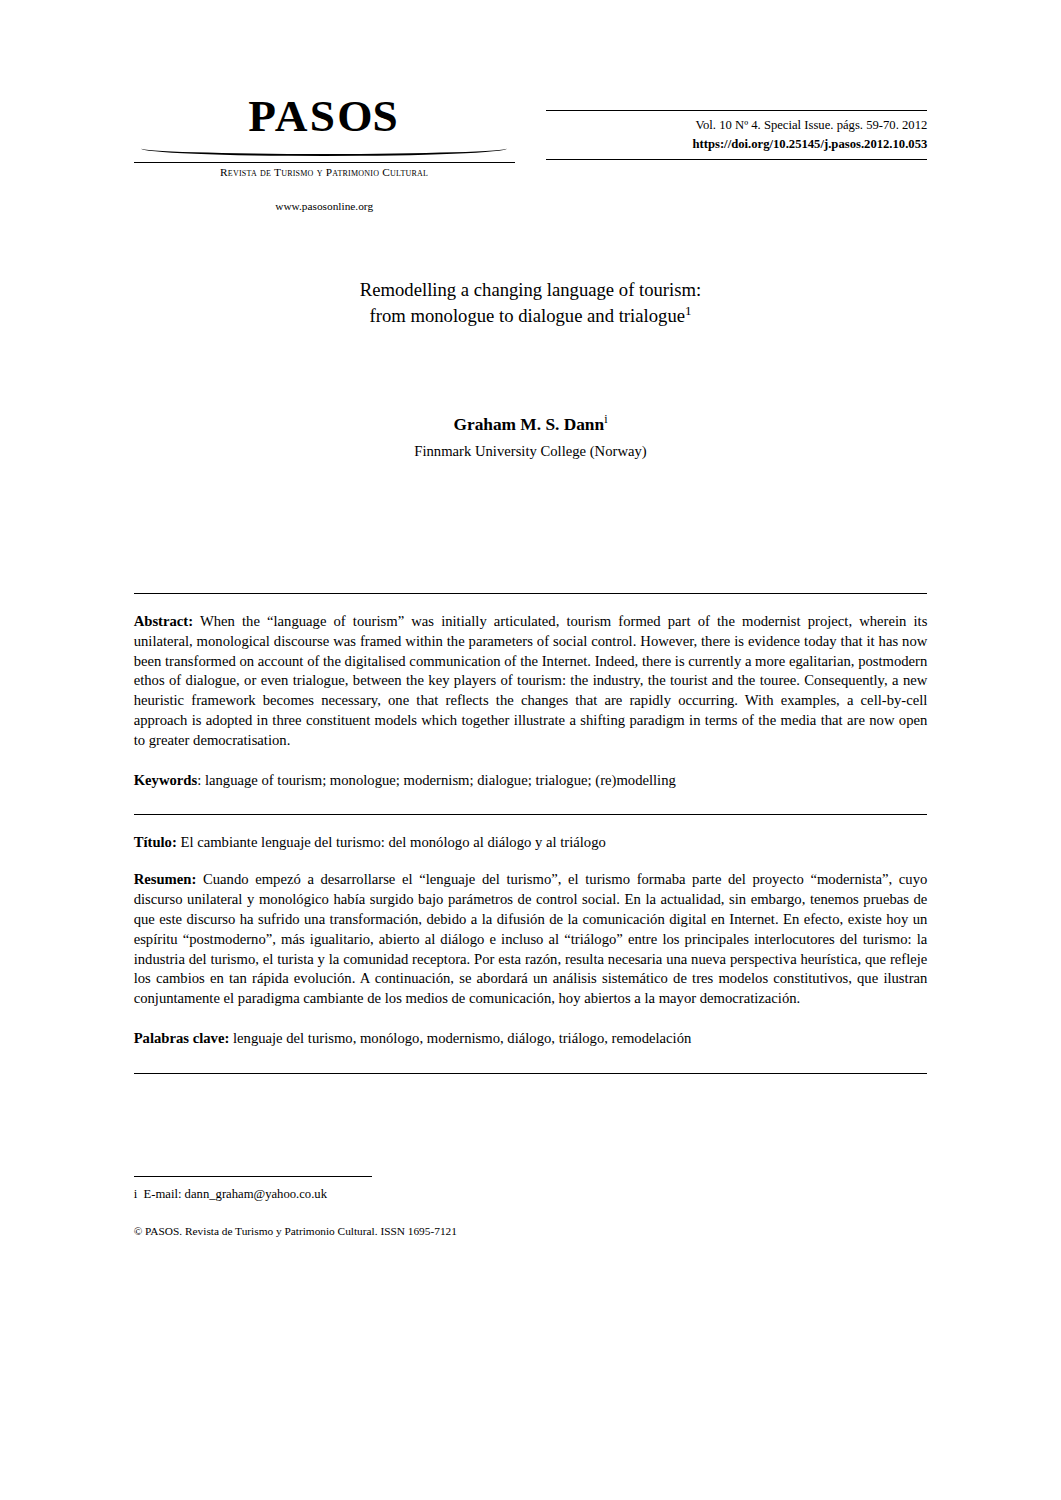PASOS
Revista de Turismo y Patrimonio Cultural
www.pasosonline.org
Vol. 10 Nº 4. Special Issue. págs. 59-70. 2012
https://doi.org/10.25145/j.pasos.2012.10.053
Remodelling a changing language of tourism:
from monologue to dialogue and trialogue1
Graham M. S. Danni
Finnmark University College (Norway)
Abstract: When the “language of tourism” was initially articulated, tourism formed part of the modernist project, wherein its unilateral, monological discourse was framed within the parameters of social control. However, there is evidence today that it has now been transformed on account of the digitalised communication of the Internet. Indeed, there is currently a more egalitarian, postmodern ethos of dialogue, or even trialogue, between the key players of tourism: the industry, the tourist and the touree. Consequently, a new heuristic framework becomes necessary, one that reflects the changes that are rapidly occurring. With examples, a cell-by-cell approach is adopted in three constituent models which together illustrate a shifting paradigm in terms of the media that are now open to greater democratisation.
Keywords: language of tourism; monologue; modernism; dialogue; trialogue; (re)modelling
Título: El cambiante lenguaje del turismo: del monólogo al diálogo y al triálogo
Resumen: Cuando empezó a desarrollarse el “lenguaje del turismo”, el turismo formaba parte del proyecto “modernista”, cuyo discurso unilateral y monológico había surgido bajo parámetros de control social. En la actualidad, sin embargo, tenemos pruebas de que este discurso ha sufrido una transformación, debido a la difusión de la comunicación digital en Internet. En efecto, existe hoy un espíritu “postmoderno”, más igualitario, abierto al diálogo e incluso al “triálogo” entre los principales interlocutores del turismo: la industria del turismo, el turista y la comunidad receptora. Por esta razón, resulta necesaria una nueva perspectiva heurística, que refleje los cambios en tan rápida evolución. A continuación, se abordará un análisis sistemático de tres modelos constitutivos, que ilustran conjuntamente el paradigma cambiante de los medios de comunicación, hoy abiertos a la mayor democratización.
Palabras clave: lenguaje del turismo, monólogo, modernismo, diálogo, triálogo, remodelación
i E-mail: dann_graham@yahoo.co.uk
© PASOS. Revista de Turismo y Patrimonio Cultural. ISSN 1695-7121